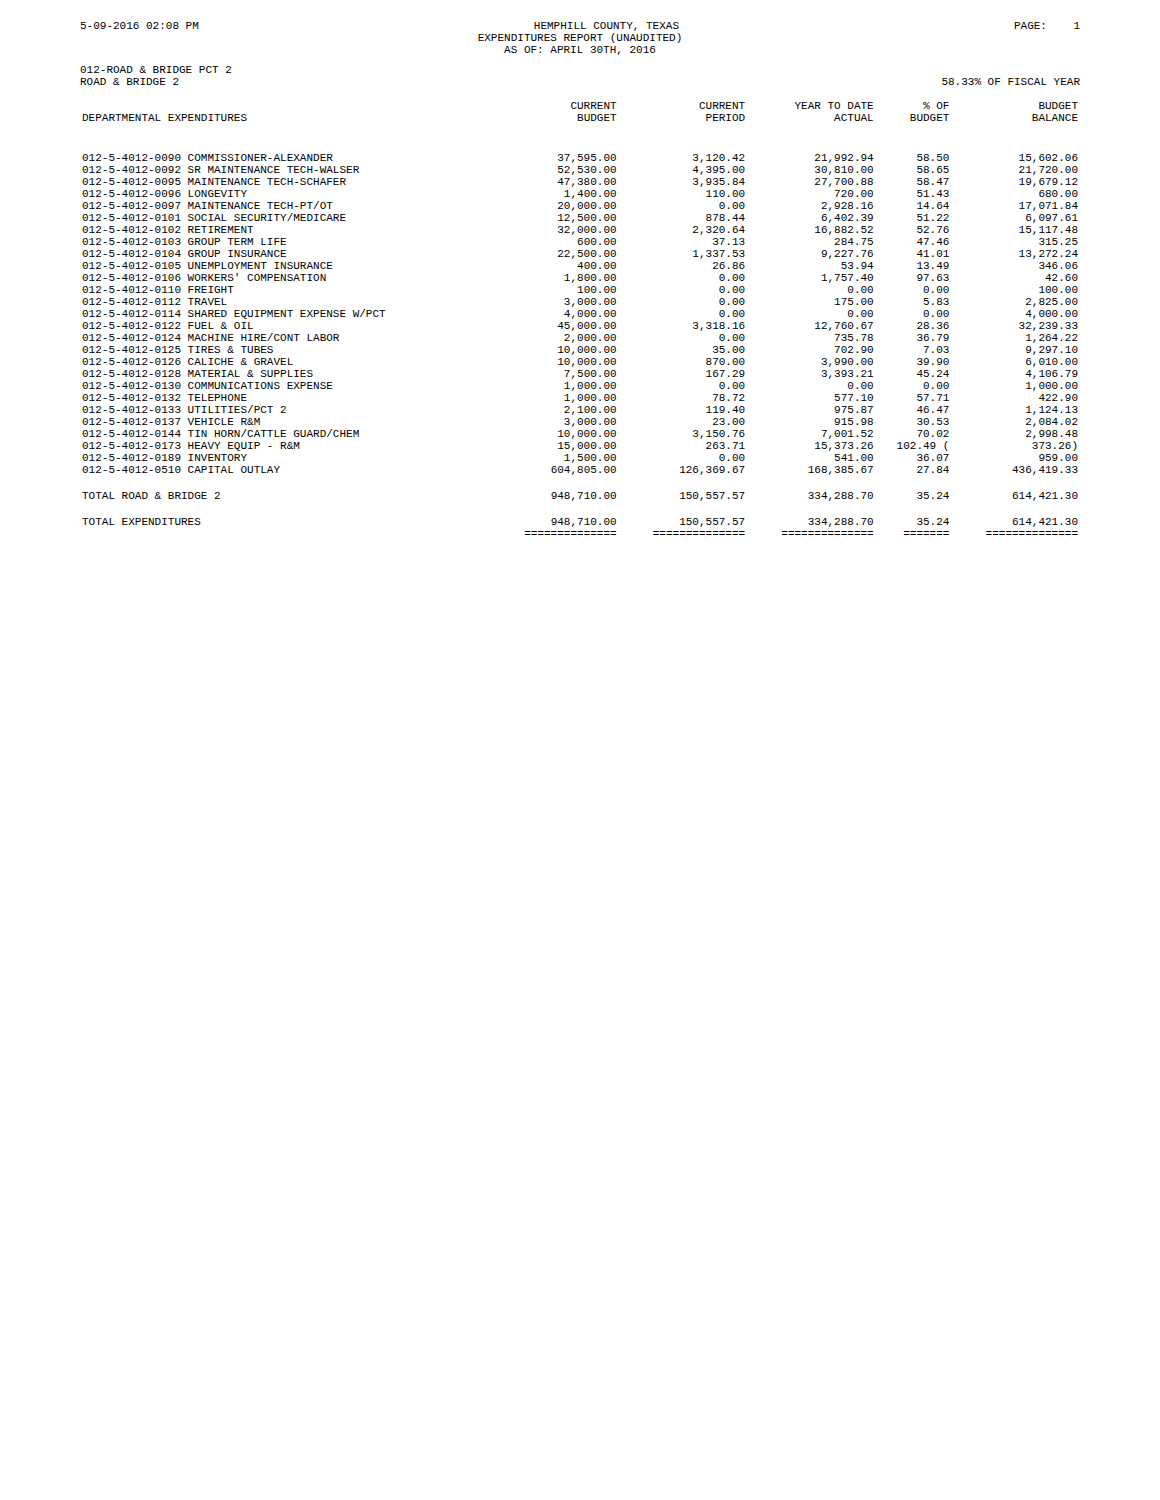5-09-2016 02:08 PM HEMPHILL COUNTY, TEXAS PAGE: 1
EXPENDITURES REPORT (UNAUDITED)
AS OF: APRIL 30TH, 2016
012-ROAD & BRIDGE PCT 2
ROAD & BRIDGE 2 58.33% OF FISCAL YEAR
| | CURRENT | CURRENT | YEAR TO DATE | % OF | BUDGET |
| --- | --- | --- | --- | --- | --- |
| DEPARTMENTAL EXPENDITURES | BUDGET | PERIOD | ACTUAL | BUDGET | BALANCE |
| 012-5-4012-0090 COMMISSIONER-ALEXANDER | 37,595.00 | 3,120.42 | 21,992.94 | 58.50 | 15,602.06 |
| 012-5-4012-0092 SR MAINTENANCE TECH-WALSER | 52,530.00 | 4,395.00 | 30,810.00 | 58.65 | 21,720.00 |
| 012-5-4012-0095 MAINTENANCE TECH-SCHAFER | 47,380.00 | 3,935.84 | 27,700.88 | 58.47 | 19,679.12 |
| 012-5-4012-0096 LONGEVITY | 1,400.00 | 110.00 | 720.00 | 51.43 | 680.00 |
| 012-5-4012-0097 MAINTENANCE TECH-PT/OT | 20,000.00 | 0.00 | 2,928.16 | 14.64 | 17,071.84 |
| 012-5-4012-0101 SOCIAL SECURITY/MEDICARE | 12,500.00 | 878.44 | 6,402.39 | 51.22 | 6,097.61 |
| 012-5-4012-0102 RETIREMENT | 32,000.00 | 2,320.64 | 16,882.52 | 52.76 | 15,117.48 |
| 012-5-4012-0103 GROUP TERM LIFE | 600.00 | 37.13 | 284.75 | 47.46 | 315.25 |
| 012-5-4012-0104 GROUP INSURANCE | 22,500.00 | 1,337.53 | 9,227.76 | 41.01 | 13,272.24 |
| 012-5-4012-0105 UNEMPLOYMENT INSURANCE | 400.00 | 26.86 | 53.94 | 13.49 | 346.06 |
| 012-5-4012-0106 WORKERS' COMPENSATION | 1,800.00 | 0.00 | 1,757.40 | 97.63 | 42.60 |
| 012-5-4012-0110 FREIGHT | 100.00 | 0.00 | 0.00 | 0.00 | 100.00 |
| 012-5-4012-0112 TRAVEL | 3,000.00 | 0.00 | 175.00 | 5.83 | 2,825.00 |
| 012-5-4012-0114 SHARED EQUIPMENT EXPENSE W/PCT | 4,000.00 | 0.00 | 0.00 | 0.00 | 4,000.00 |
| 012-5-4012-0122 FUEL & OIL | 45,000.00 | 3,318.16 | 12,760.67 | 28.36 | 32,239.33 |
| 012-5-4012-0124 MACHINE HIRE/CONT LABOR | 2,000.00 | 0.00 | 735.78 | 36.79 | 1,264.22 |
| 012-5-4012-0125 TIRES & TUBES | 10,000.00 | 35.00 | 702.90 | 7.03 | 9,297.10 |
| 012-5-4012-0126 CALICHE & GRAVEL | 10,000.00 | 870.00 | 3,990.00 | 39.90 | 6,010.00 |
| 012-5-4012-0128 MATERIAL & SUPPLIES | 7,500.00 | 167.29 | 3,393.21 | 45.24 | 4,106.79 |
| 012-5-4012-0130 COMMUNICATIONS EXPENSE | 1,000.00 | 0.00 | 0.00 | 0.00 | 1,000.00 |
| 012-5-4012-0132 TELEPHONE | 1,000.00 | 78.72 | 577.10 | 57.71 | 422.90 |
| 012-5-4012-0133 UTILITIES/PCT 2 | 2,100.00 | 119.40 | 975.87 | 46.47 | 1,124.13 |
| 012-5-4012-0137 VEHICLE R&M | 3,000.00 | 23.00 | 915.98 | 30.53 | 2,084.02 |
| 012-5-4012-0144 TIN HORN/CATTLE GUARD/CHEM | 10,000.00 | 3,150.76 | 7,001.52 | 70.02 | 2,998.48 |
| 012-5-4012-0173 HEAVY EQUIP - R&M | 15,000.00 | 263.71 | 15,373.26 | 102.49 ( | 373.26) |
| 012-5-4012-0189 INVENTORY | 1,500.00 | 0.00 | 541.00 | 36.07 | 959.00 |
| 012-5-4012-0510 CAPITAL OUTLAY | 604,805.00 | 126,369.67 | 168,385.67 | 27.84 | 436,419.33 |
| TOTAL ROAD & BRIDGE 2 | 948,710.00 | 150,557.57 | 334,288.70 | 35.24 | 614,421.30 |
| TOTAL EXPENDITURES | 948,710.00 | 150,557.57 | 334,288.70 | 35.24 | 614,421.30 |
| | ============== | ============== | ============== | ======= | ============== |